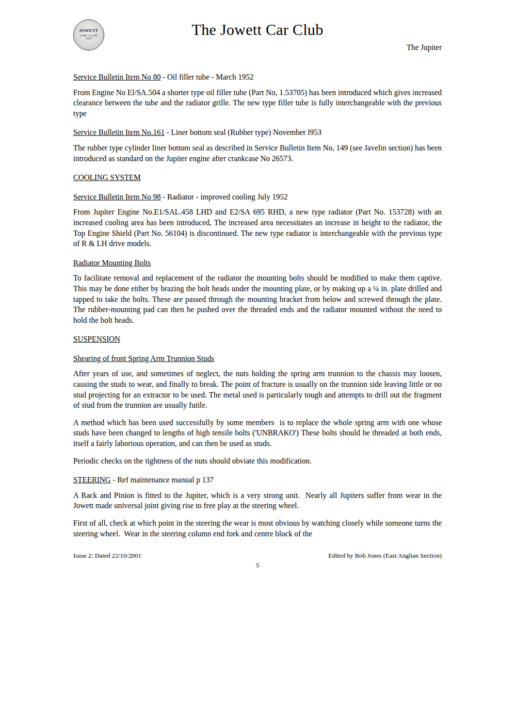JOWETT CAR CLUB
1923
The Jowett Car Club
The Jupiter
Service Bulletin Item No 80 - Oil filler tube - March 1952
From Engine No El/SA.504 a shorter type oil filler tube (Part No, 1.53705) has been introduced which gives increased clearance between the tube and the radiator grille. The new type filler tube is fully interchangeable with the previous type
Service Bulletin Item No.161 - Liner bottom seal (Rubber type) November l953
The rubber type cylinder liner bottom seal as described in Service Bulletin Item No, 149 (see Javelin section) has been introduced as standard on the Jupiter engine after crankcase No 26573.
Cooling System
Service Bulletin Item No 98 - Radiator - improved cooling July 1952
From Jupiter Engine No.E1/SAL.458 LHD and E2/SA 695 RHD, a new type radiator (Part No. 153728) with an increased cooling area has been introduced, The increased area necessitates an increase in height to the radiator, the Top Engine Shield (Part No. 56104) is discontinued. The new type radiator is interchangeable with the previous type of R & LH drive models.
Radiator Mounting Bolts
To facilitate removal and replacement of the radiator the mounting bolts should be modified to make them captive. This may be done either by brazing the bolt heads under the mounting plate, or by making up a ¼ in. plate drilled and tapped to take the bolts. These are passed through the mounting bracket from below and screwed through the plate. The rubber-mounting pad can then be pushed over the threaded ends and the radiator mounted without the need to hold the bolt heads.
Suspension
Shearing of front Spring Arm Trunnion Studs
After years of use, and sometimes of neglect, the nuts holding the spring arm trunnion to the chassis may loosen, causing the studs to wear, and finally to break. The point of fracture is usually on the trunnion side leaving little or no stud projecting for an extractor to be used. The metal used is particularly tough and attempts to drill out the fragment of stud from the trunnion are usually futile.
A method which has been used successfully by some members is to replace the whole spring arm with one whose studs have been changed to lengths of high tensile bolts ('UNBRAKO') These bolts should be threaded at both ends, itself a fairly laborious operation, and can then be used as studs.
Periodic checks on the tightness of the nuts should obviate this modification.
STEERING - Ref maintenance manual p 137
A Rack and Pinion is fitted to the Jupiter, which is a very strong unit. Nearly all Jupiters suffer from wear in the Jowett made universal joint giving rise to free play at the steering wheel.
First of all, check at which point in the steering the wear is most obvious by watching closely while someone turns the steering wheel. Wear in the steering column end fork and centre block of the
Issue 2: Dated 22/10/2001 Edited by Bob Jones (East Anglian Section)
5